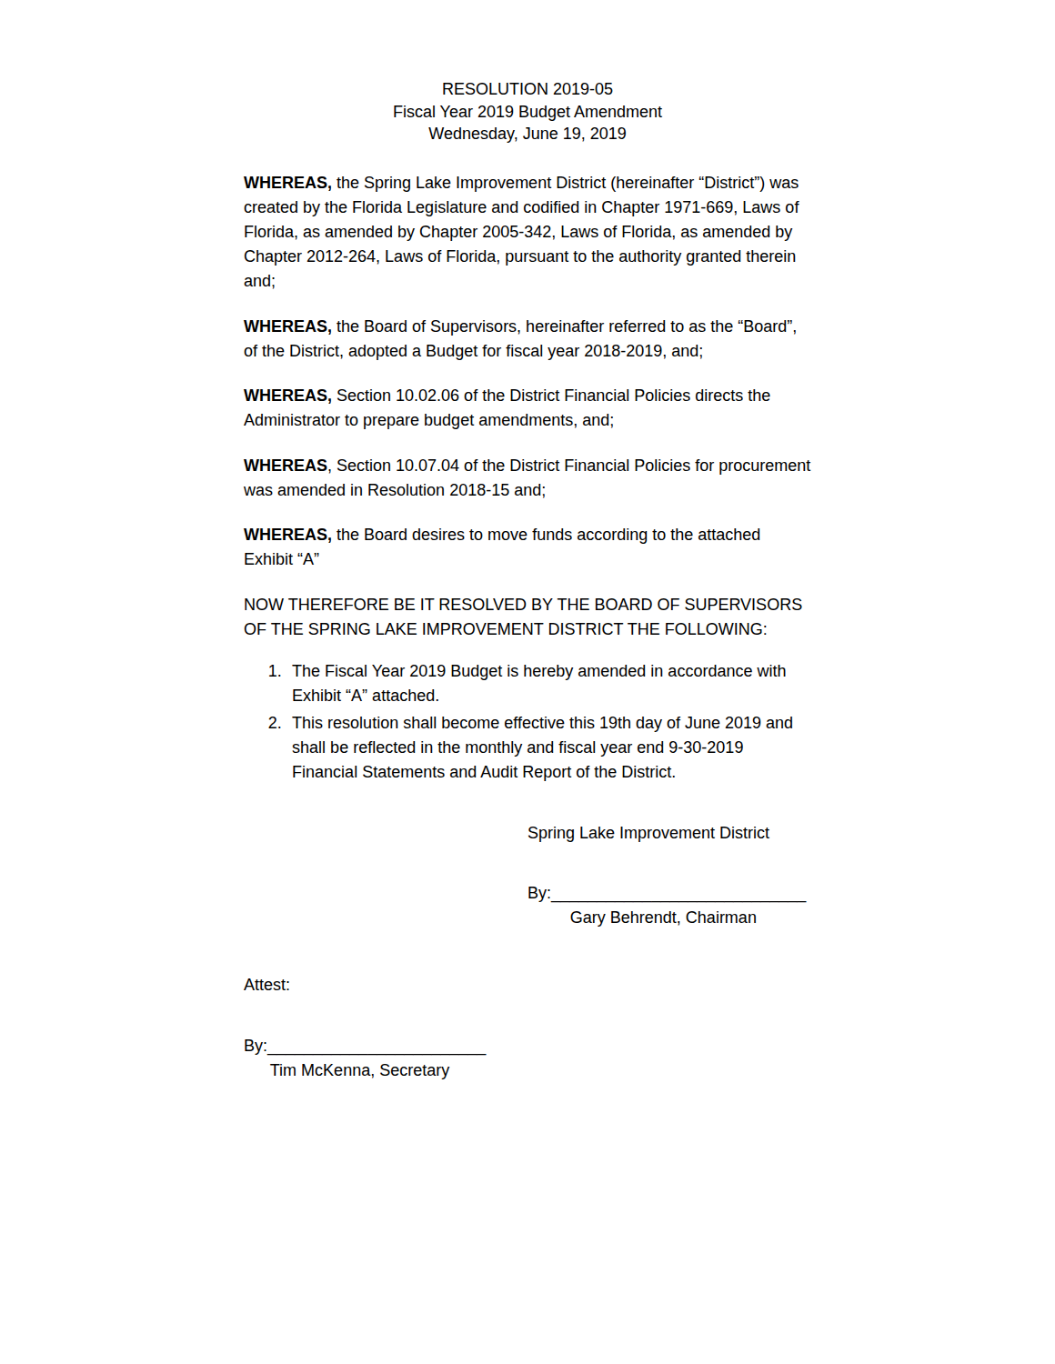RESOLUTION 2019-05
Fiscal Year 2019 Budget Amendment
Wednesday, June 19, 2019
WHEREAS, the Spring Lake Improvement District (hereinafter “District”) was created by the Florida Legislature and codified in Chapter 1971-669, Laws of Florida, as amended by Chapter 2005-342, Laws of Florida, as amended by Chapter 2012-264, Laws of Florida, pursuant to the authority granted therein and;
WHEREAS, the Board of Supervisors, hereinafter referred to as the “Board”, of the District, adopted a Budget for fiscal year 2018-2019, and;
WHEREAS, Section 10.02.06 of the District Financial Policies directs the Administrator to prepare budget amendments, and;
WHEREAS, Section 10.07.04 of the District Financial Policies for procurement was amended in Resolution 2018-15 and;
WHEREAS, the Board desires to move funds according to the attached Exhibit “A”
NOW THEREFORE BE IT RESOLVED BY THE BOARD OF SUPERVISORS OF THE SPRING LAKE IMPROVEMENT DISTRICT THE FOLLOWING:
The Fiscal Year 2019 Budget is hereby amended in accordance with Exhibit “A” attached.
This resolution shall become effective this 19th day of June 2019 and shall be reflected in the monthly and fiscal year end 9-30-2019 Financial Statements and Audit Report of the District.
Spring Lake Improvement District
By:____________________________
Gary Behrendt, Chairman
Attest:
By:________________________
Tim McKenna, Secretary